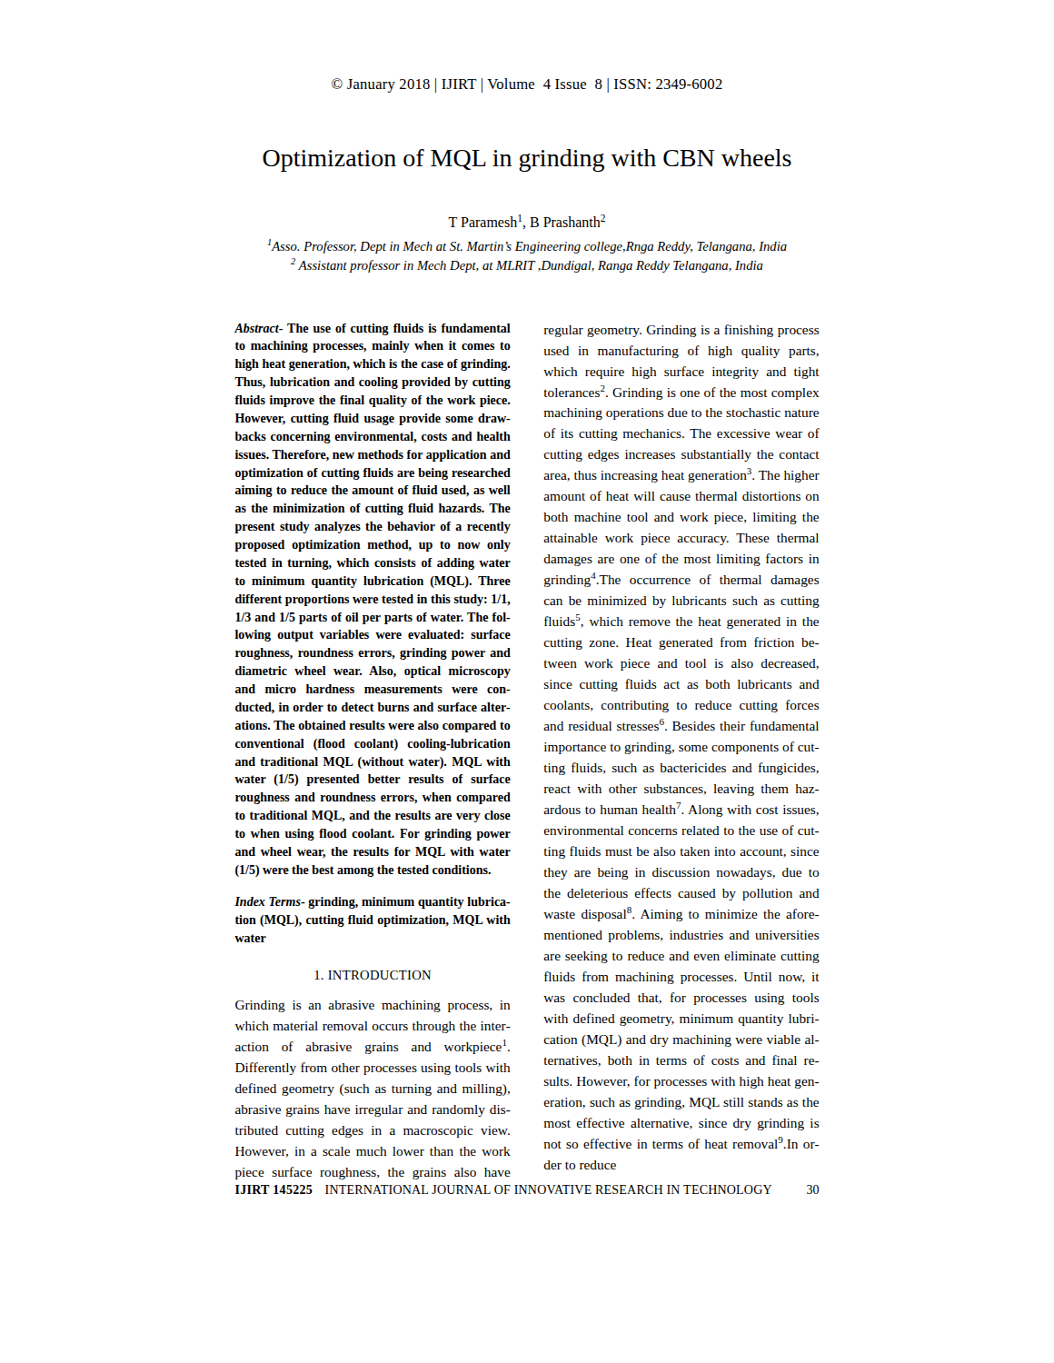© January 2018 | IJIRT | Volume 4 Issue 8 | ISSN: 2349-6002
Optimization of MQL in grinding with CBN wheels
T Paramesh1, B Prashanth2
1Asso. Professor, Dept in Mech at St. Martin’s Engineering college,Rnga Reddy, Telangana, India
2 Assistant professor in Mech Dept, at MLRIT ,Dundigal, Ranga Reddy Telangana, India
Abstract- The use of cutting fluids is fundamental to machining processes, mainly when it comes to high heat generation, which is the case of grinding. Thus, lubrication and cooling provided by cutting fluids improve the final quality of the work piece. However, cutting fluid usage provide some drawbacks concerning environmental, costs and health issues. Therefore, new methods for application and optimization of cutting fluids are being researched aiming to reduce the amount of fluid used, as well as the minimization of cutting fluid hazards. The present study analyzes the behavior of a recently proposed optimization method, up to now only tested in turning, which consists of adding water to minimum quantity lubrication (MQL). Three different proportions were tested in this study: 1/1, 1/3 and 1/5 parts of oil per parts of water. The following output variables were evaluated: surface roughness, roundness errors, grinding power and diametric wheel wear. Also, optical microscopy and micro hardness measurements were conducted, in order to detect burns and surface alterations. The obtained results were also compared to conventional (flood coolant) cooling-lubrication and traditional MQL (without water). MQL with water (1/5) presented better results of surface roughness and roundness errors, when compared to traditional MQL, and the results are very close to when using flood coolant. For grinding power and wheel wear, the results for MQL with water (1/5) were the best among the tested conditions.
Index Terms- grinding, minimum quantity lubrication (MQL), cutting fluid optimization, MQL with water
1. Introduction
Grinding is an abrasive machining process, in which material removal occurs through the interaction of abrasive grains and workpiece1. Differently from other processes using tools with defined geometry (such as turning and milling), abrasive grains have irregular and randomly distributed cutting edges in a macroscopic view. However, in a scale much lower than the work piece surface roughness, the grains also have regular geometry. Grinding is a finishing process used in manufacturing of high quality parts, which require high surface integrity and tight tolerances2. Grinding is one of the most complex machining operations due to the stochastic nature of its cutting mechanics. The excessive wear of cutting edges increases substantially the contact area, thus increasing heat generation3. The higher amount of heat will cause thermal distortions on both machine tool and work piece, limiting the attainable work piece accuracy. These thermal damages are one of the most limiting factors in grinding4.The occurrence of thermal damages can be minimized by lubricants such as cutting fluids5, which remove the heat generated in the cutting zone. Heat generated from friction between work piece and tool is also decreased, since cutting fluids act as both lubricants and coolants, contributing to reduce cutting forces and residual stresses6. Besides their fundamental importance to grinding, some components of cutting fluids, such as bactericides and fungicides, react with other substances, leaving them hazardous to human health7. Along with cost issues, environmental concerns related to the use of cutting fluids must be also taken into account, since they are being in discussion nowadays, due to the deleterious effects caused by pollution and waste disposal8. Aiming to minimize the aforementioned problems, industries and universities are seeking to reduce and even eliminate cutting fluids from machining processes. Until now, it was concluded that, for processes using tools with defined geometry, minimum quantity lubrication (MQL) and dry machining were viable alternatives, both in terms of costs and final results. However, for processes with high heat generation, such as grinding, MQL still stands as the most effective alternative, since dry grinding is not so effective in terms of heat removal9.In order to reduce
IJIRT 145225 INTERNATIONAL JOURNAL OF INNOVATIVE RESEARCH IN TECHNOLOGY 30